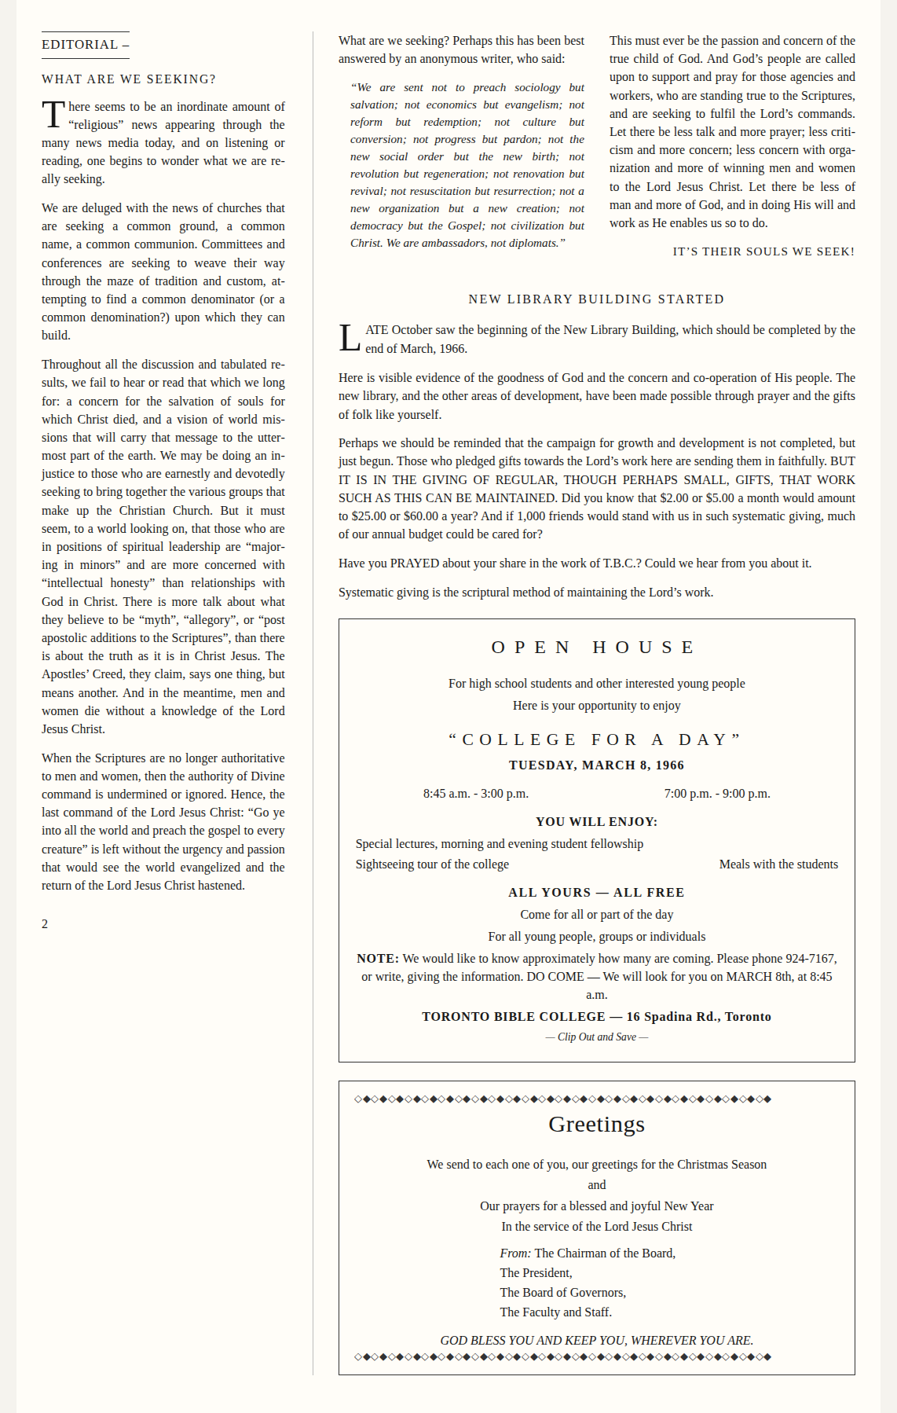Editorial –
What are we seeking?
There seems to be an inordinate amount of “religious” news appearing through the many news media today, and on listening or reading, one begins to wonder what we are really seeking.
We are deluged with the news of churches that are seeking a common ground, a common name, a common communion. Committees and conferences are seeking to weave their way through the maze of tradition and custom, attempting to find a common denominator (or a common denomination?) upon which they can build.
Throughout all the discussion and tabulated results, we fail to hear or read that which we long for: a concern for the salvation of souls for which Christ died, and a vision of world missions that will carry that message to the uttermost part of the earth. We may be doing an injustice to those who are earnestly and devotedly seeking to bring together the various groups that make up the Christian Church. But it must seem, to a world looking on, that those who are in positions of spiritual leadership are “majoring in minors” and are more concerned with “intellectual honesty” than relationships with God in Christ. There is more talk about what they believe to be “myth”, “allegory”, or “post apostolic additions to the Scriptures”, than there is about the truth as it is in Christ Jesus. The Apostles’ Creed, they claim, says one thing, but means another. And in the meantime, men and women die without a knowledge of the Lord Jesus Christ.
When the Scriptures are no longer authoritative to men and women, then the authority of Divine command is undermined or ignored. Hence, the last command of the Lord Jesus Christ: “Go ye into all the world and preach the gospel to every creature” is left without the urgency and passion that would see the world evangelized and the return of the Lord Jesus Christ hastened.
2
What are we seeking? Perhaps this has been best answered by an anonymous writer, who said:
“We are sent not to preach sociology but salvation; not economics but evangelism; not reform but redemption; not culture but conversion; not progress but pardon; not the new social order but the new birth; not revolution but regeneration; not renovation but revival; not resuscitation but resurrection; not a new organization but a new creation; not democracy but the Gospel; not civilization but Christ. We are ambassadors, not diplomats.”
This must ever be the passion and concern of the true child of God. And God’s people are called upon to support and pray for those agencies and workers, who are standing true to the Scriptures, and are seeking to fulfil the Lord’s commands. Let there be less talk and more prayer; less criticism and more concern; less concern with organization and more of winning men and women to the Lord Jesus Christ. Let there be less of man and more of God, and in doing His will and work as He enables us so to do.
IT’S THEIR SOULS WE SEEK!
New Library Building Started
LATE October saw the beginning of the New Library Building, which should be completed by the end of March, 1966.
Here is visible evidence of the goodness of God and the concern and co-operation of His people. The new library, and the other areas of development, have been made possible through prayer and the gifts of folk like yourself.
Perhaps we should be reminded that the campaign for growth and development is not completed, but just begun. Those who pledged gifts towards the Lord’s work here are sending them in faithfully. BUT IT IS IN THE GIVING OF REGULAR, THOUGH PERHAPS SMALL, GIFTS, THAT WORK SUCH AS THIS CAN BE MAINTAINED. Did you know that $2.00 or $5.00 a month would amount to $25.00 or $60.00 a year? And if 1,000 friends would stand with us in such systematic giving, much of our annual budget could be cared for?
Have you PRAYED about your share in the work of T.B.C.? Could we hear from you about it.
Systematic giving is the scriptural method of maintaining the Lord’s work.
OPEN HOUSE
For high school students and other interested young people
Here is your opportunity to enjoy
“COLLEGE FOR A DAY”
TUESDAY, MARCH 8, 1966
8:45 a.m. - 3:00 p.m. 7:00 p.m. - 9:00 p.m.
YOU WILL ENJOY:
Special lectures, morning and evening student fellowship
Sightseeing tour of the college Meals with the students
ALL YOURS — ALL FREE
Come for all or part of the day
For all young people, groups or individuals
NOTE: We would like to know approximately how many are coming. Please phone 924-7167, or write, giving the information. DO COME — We will look for you on MARCH 8th, at 8:45 a.m.
TORONTO BIBLE COLLEGE — 16 Spadina Rd., Toronto
— Clip Out and Save —
◇◆◇◆◇◆◇◆◇◆◇◆◇◆◇◆◇◆◇◆◇◆◇◆◇◆◇◆◇◆◇◆◇◆◇◆◇◆◇◆◇◆◇◆◇◆◇◆◇◆
Greetings
We send to each one of you, our greetings for the Christmas Season
and
Our prayers for a blessed and joyful New Year
In the service of the Lord Jesus Christ
From: The Chairman of the Board,
The President,
The Board of Governors,
The Faculty and Staff.
GOD BLESS YOU AND KEEP YOU, WHEREVER YOU ARE.
◇◆◇◆◇◆◇◆◇◆◇◆◇◆◇◆◇◆◇◆◇◆◇◆◇◆◇◆◇◆◇◆◇◆◇◆◇◆◇◆◇◆◇◆◇◆◇◆◇◆